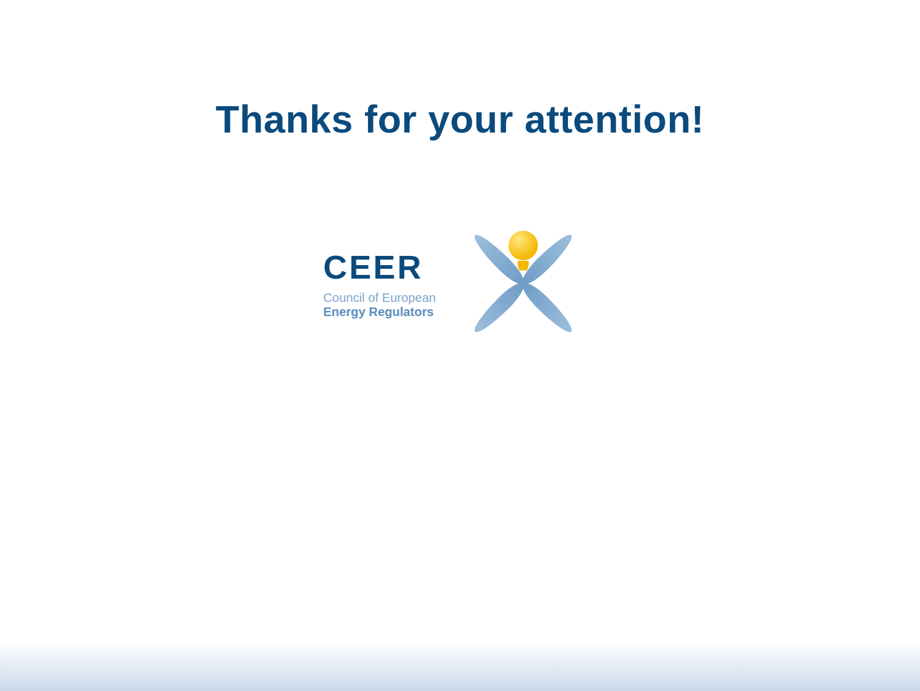Thanks for your attention!
CEER
Council of European
Energy Regulators